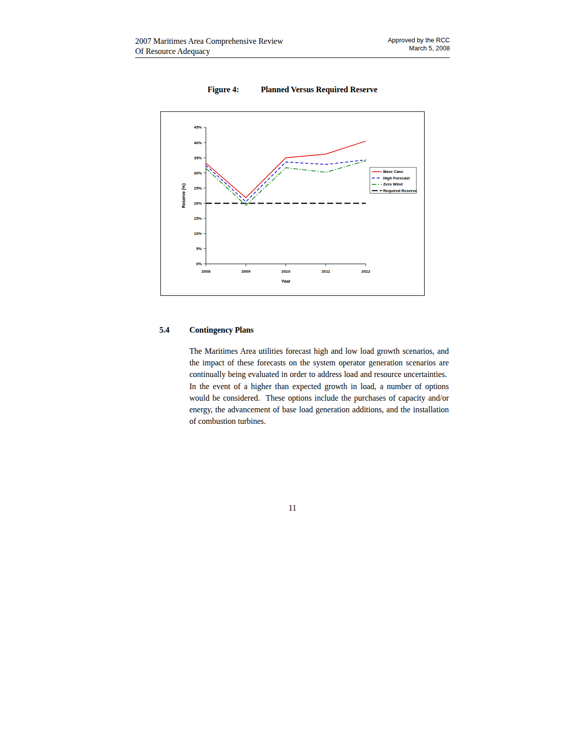2007 Maritimes Area Comprehensive Review
Of Resource Adequacy
Approved by the RCC
March 5, 2008
Figure 4: Planned Versus Required Reserve
0% 5% 10% 15% 20% 25% 30% 35% 40% 45% 2008 2009 2010 2011 2012 Year Reserve (%) Base Case High Forecast Zero Wind Required Reserve
5.4 Contingency Plans
The Maritimes Area utilities forecast high and low load growth scenarios, and the impact of these forecasts on the system operator generation scenarios are continually being evaluated in order to address load and resource uncertainties. In the event of a higher than expected growth in load, a number of options would be considered. These options include the purchases of capacity and/or energy, the advancement of base load generation additions, and the installation of combustion turbines.
11